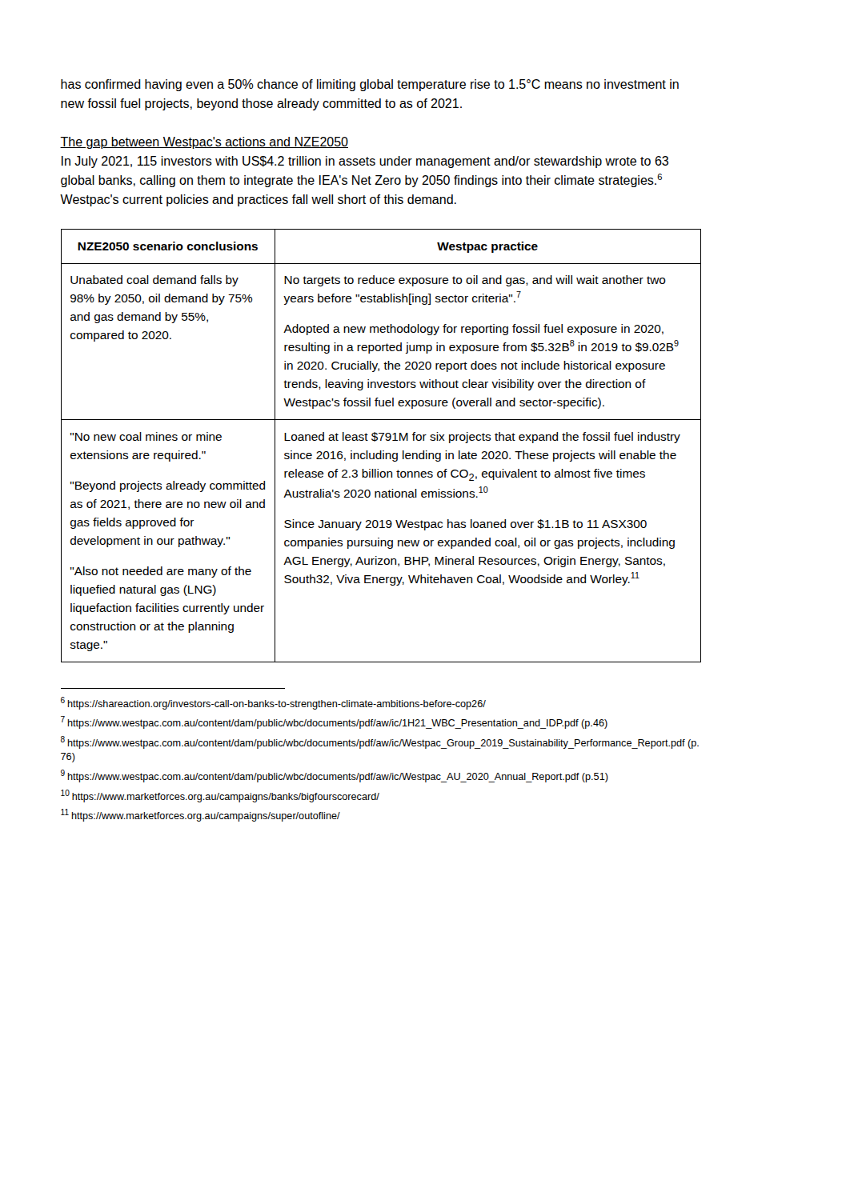has confirmed having even a 50% chance of limiting global temperature rise to 1.5°C means no investment in new fossil fuel projects, beyond those already committed to as of 2021.
The gap between Westpac's actions and NZE2050
In July 2021, 115 investors with US$4.2 trillion in assets under management and/or stewardship wrote to 63 global banks, calling on them to integrate the IEA's Net Zero by 2050 findings into their climate strategies.6 Westpac's current policies and practices fall well short of this demand.
| NZE2050 scenario conclusions | Westpac practice |
| --- | --- |
| Unabated coal demand falls by 98% by 2050, oil demand by 75% and gas demand by 55%, compared to 2020. | No targets to reduce exposure to oil and gas, and will wait another two years before "establish[ing] sector criteria". 7 Adopted a new methodology for reporting fossil fuel exposure in 2020, resulting in a reported jump in exposure from $5.32B 8 in 2019 to $9.02B 9 in 2020. Crucially, the 2020 report does not include historical exposure trends, leaving investors without clear visibility over the direction of Westpac's fossil fuel exposure (overall and sector-specific). |
| "No new coal mines or mine extensions are required." "Beyond projects already committed as of 2021, there are no new oil and gas fields approved for development in our pathway." "Also not needed are many of the liquefied natural gas (LNG) liquefaction facilities currently under construction or at the planning stage." | Loaned at least $791M for six projects that expand the fossil fuel industry since 2016, including lending in late 2020. These projects will enable the release of 2.3 billion tonnes of CO 2 , equivalent to almost five times Australia's 2020 national emissions. 10 Since January 2019 Westpac has loaned over $1.1B to 11 ASX300 companies pursuing new or expanded coal, oil or gas projects, including AGL Energy, Aurizon, BHP, Mineral Resources, Origin Energy, Santos, South32, Viva Energy, Whitehaven Coal, Woodside and Worley. 11 |
https://shareaction.org/investors-call-on-banks-to-strengthen-climate-ambitions-before-cop26/
https://www.westpac.com.au/content/dam/public/wbc/documents/pdf/aw/ic/1H21_WBC_Presentation_and_IDP.pdf (p.46)
https://www.westpac.com.au/content/dam/public/wbc/documents/pdf/aw/ic/Westpac_Group_2019_Sustainability_Performance_Report.pdf (p.76)
https://www.westpac.com.au/content/dam/public/wbc/documents/pdf/aw/ic/Westpac_AU_2020_Annual_Report.pdf (p.51)
https://www.marketforces.org.au/campaigns/banks/bigfourscorecard/
https://www.marketforces.org.au/campaigns/super/outofline/